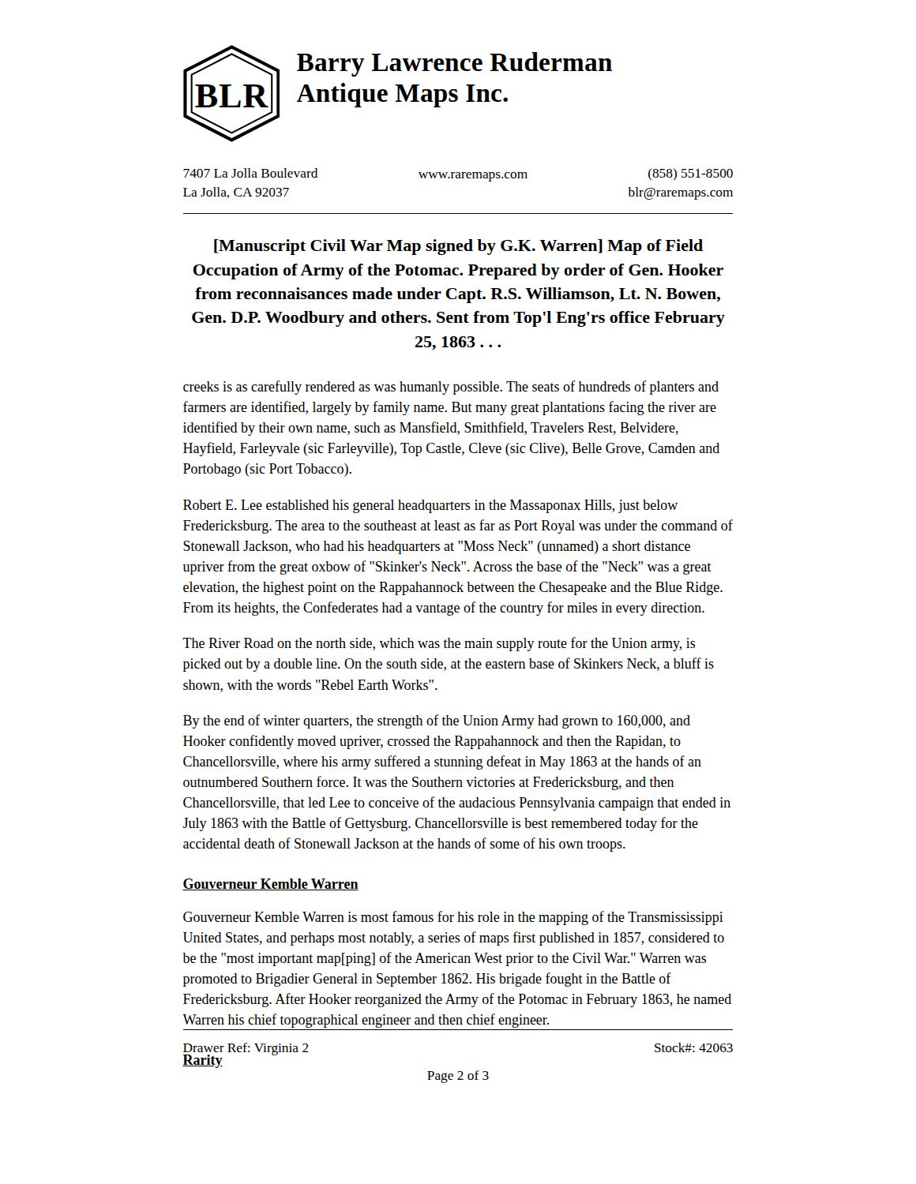BLR
Barry Lawrence Ruderman
Antique Maps Inc.
7407 La Jolla Boulevard
La Jolla, CA 92037
www.raremaps.com
(858) 551-8500
blr@raremaps.com
[Manuscript Civil War Map signed by G.K. Warren] Map of Field Occupation of Army of the Potomac. Prepared by order of Gen. Hooker from reconnaisances made under Capt. R.S. Williamson, Lt. N. Bowen, Gen. D.P. Woodbury and others. Sent from Top'l Eng'rs office February 25, 1863 . . .
creeks is as carefully rendered as was humanly possible. The seats of hundreds of planters and farmers are identified, largely by family name. But many great plantations facing the river are identified by their own name, such as Mansfield, Smithfield, Travelers Rest, Belvidere, Hayfield, Farleyvale (sic Farleyville), Top Castle, Cleve (sic Clive), Belle Grove, Camden and Portobago (sic Port Tobacco).
Robert E. Lee established his general headquarters in the Massaponax Hills, just below Fredericksburg. The area to the southeast at least as far as Port Royal was under the command of Stonewall Jackson, who had his headquarters at "Moss Neck" (unnamed) a short distance upriver from the great oxbow of "Skinker's Neck". Across the base of the "Neck" was a great elevation, the highest point on the Rappahannock between the Chesapeake and the Blue Ridge. From its heights, the Confederates had a vantage of the country for miles in every direction.
The River Road on the north side, which was the main supply route for the Union army, is picked out by a double line. On the south side, at the eastern base of Skinkers Neck, a bluff is shown, with the words "Rebel Earth Works".
By the end of winter quarters, the strength of the Union Army had grown to 160,000, and Hooker confidently moved upriver, crossed the Rappahannock and then the Rapidan, to Chancellorsville, where his army suffered a stunning defeat in May 1863 at the hands of an outnumbered Southern force. It was the Southern victories at Fredericksburg, and then Chancellorsville, that led Lee to conceive of the audacious Pennsylvania campaign that ended in July 1863 with the Battle of Gettysburg. Chancellorsville is best remembered today for the accidental death of Stonewall Jackson at the hands of some of his own troops.
Gouverneur Kemble Warren
Gouverneur Kemble Warren is most famous for his role in the mapping of the Transmississippi United States, and perhaps most notably, a series of maps first published in 1857, considered to be the "most important map[ping] of the American West prior to the Civil War." Warren was promoted to Brigadier General in September 1862. His brigade fought in the Battle of Fredericksburg. After Hooker reorganized the Army of the Potomac in February 1863, he named Warren his chief topographical engineer and then chief engineer.
Rarity
Drawer Ref: Virginia 2
Stock#: 42063
Page 2 of 3